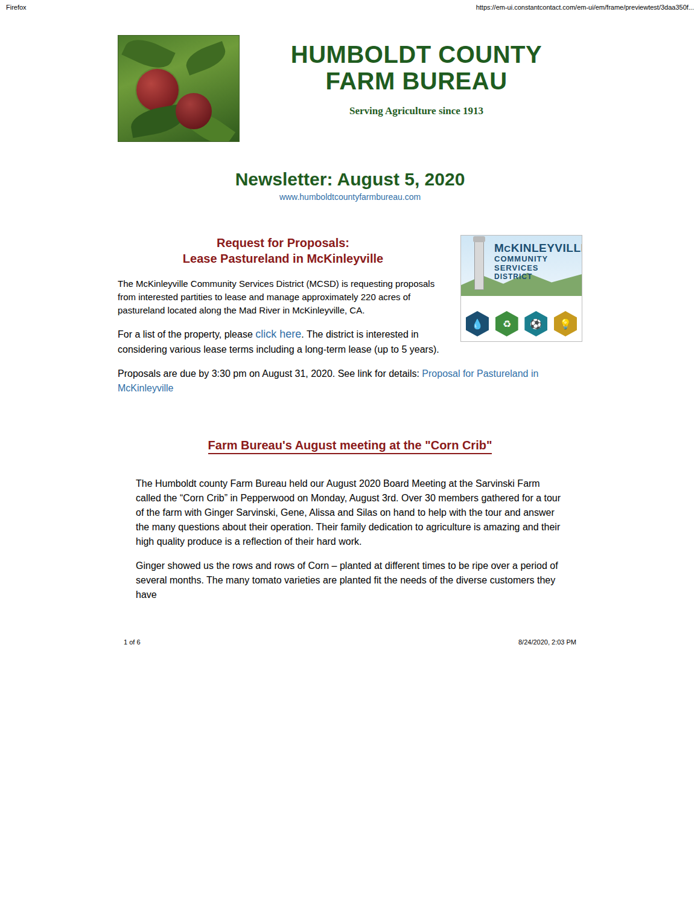Firefox
https://em-ui.constantcontact.com/em-ui/em/frame/previewtest/3daa350f...
HUMBOLDT COUNTY
FARM BUREAU
Serving Agriculture since 1913
Newsletter: August 5, 2020
www.humboldtcountyfarmbureau.com
MCKINLEYVILLE
COMMUNITY
SERVICES
DISTRICT
💧
♻
⚽
💡
Request for Proposals:
Lease Pastureland in McKinleyville
The McKinleyville Community Services District (MCSD) is requesting proposals from interested partities to lease and manage approximately 220 acres of pastureland located along the Mad River in McKinleyville, CA.
For a list of the property, please click here. The district is interested in considering various lease terms including a long-term lease (up to 5 years).
Proposals are due by 3:30 pm on August 31, 2020. See link for details: Proposal for Pastureland in McKinleyville
Farm Bureau's August meeting at the "Corn Crib"
The Humboldt county Farm Bureau held our August 2020 Board Meeting at the Sarvinski Farm called the “Corn Crib” in Pepperwood on Monday, August 3rd. Over 30 members gathered for a tour of the farm with Ginger Sarvinski, Gene, Alissa and Silas on hand to help with the tour and answer the many questions about their operation. Their family dedication to agriculture is amazing and their high quality produce is a reflection of their hard work.
Ginger showed us the rows and rows of Corn – planted at different times to be ripe over a period of several months. The many tomato varieties are planted fit the needs of the diverse customers they have
1 of 6
8/24/2020, 2:03 PM